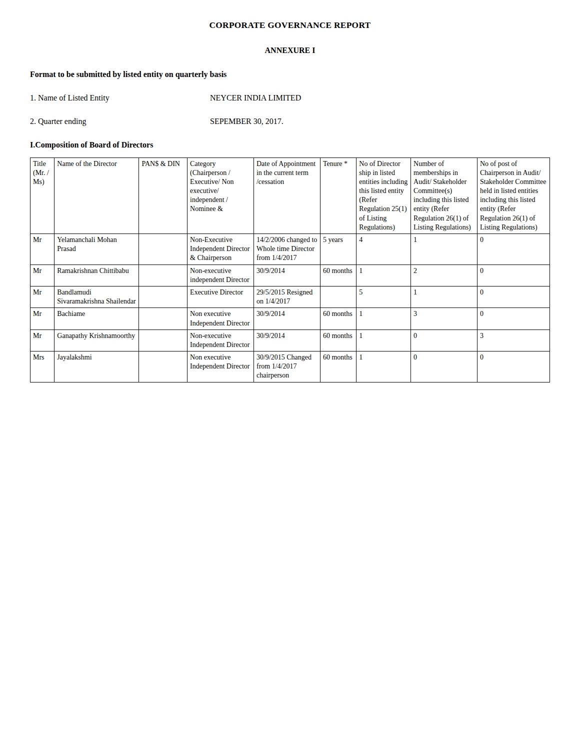CORPORATE GOVERNANCE REPORT
ANNEXURE I
Format to be submitted by listed entity on quarterly basis
1. Name of Listed Entity NEYCER INDIA LIMITED
2. Quarter ending SEPEMBER 30, 2017.
I.Composition of Board of Directors
| Title (Mr. / Ms) | Name of the Director | PAN$ & DIN | Category (Chairperson / Executive/ Non executive/ independent / Nominee & | Date of Appointment in the current term /cessation | Tenure * | No of Director ship in listed entities including this listed entity (Refer Regulation 25(1) of Listing Regulations) | Number of memberships in Audit/ Stakeholder Committee(s) including this listed entity (Refer Regulation 26(1) of Listing Regulations) | No of post of Chairperson in Audit/ Stakeholder Committee held in listed entities including this listed entity (Refer Regulation 26(1) of Listing Regulations) |
| --- | --- | --- | --- | --- | --- | --- | --- | --- |
| Mr | Yelamanchali Mohan Prasad | | Non-Executive Independent Director & Chairperson | 14/2/2006 changed to Whole time Director from 1/4/2017 | 5 years | 4 | 1 | 0 |
| Mr | Ramakrishnan Chittibabu | | Non-executive independent Director | 30/9/2014 | 60 months | 1 | 2 | 0 |
| Mr | Bandlamudi Sivaramakrishna Shailendar | | Executive Director | 29/5/2015 Resigned on 1/4/2017 | | 5 | 1 | 0 |
| Mr | Bachiame | | Non executive Independent Director | 30/9/2014 | 60 months | 1 | 3 | 0 |
| Mr | Ganapathy Krishnamoorthy | | Non-executive Independent Director | 30/9/2014 | 60 months | 1 | 0 | 3 |
| Mrs | Jayalakshmi | | Non executive Independent Director | 30/9/2015 Changed from 1/4/2017 chairperson | 60 months | 1 | 0 | 0 |